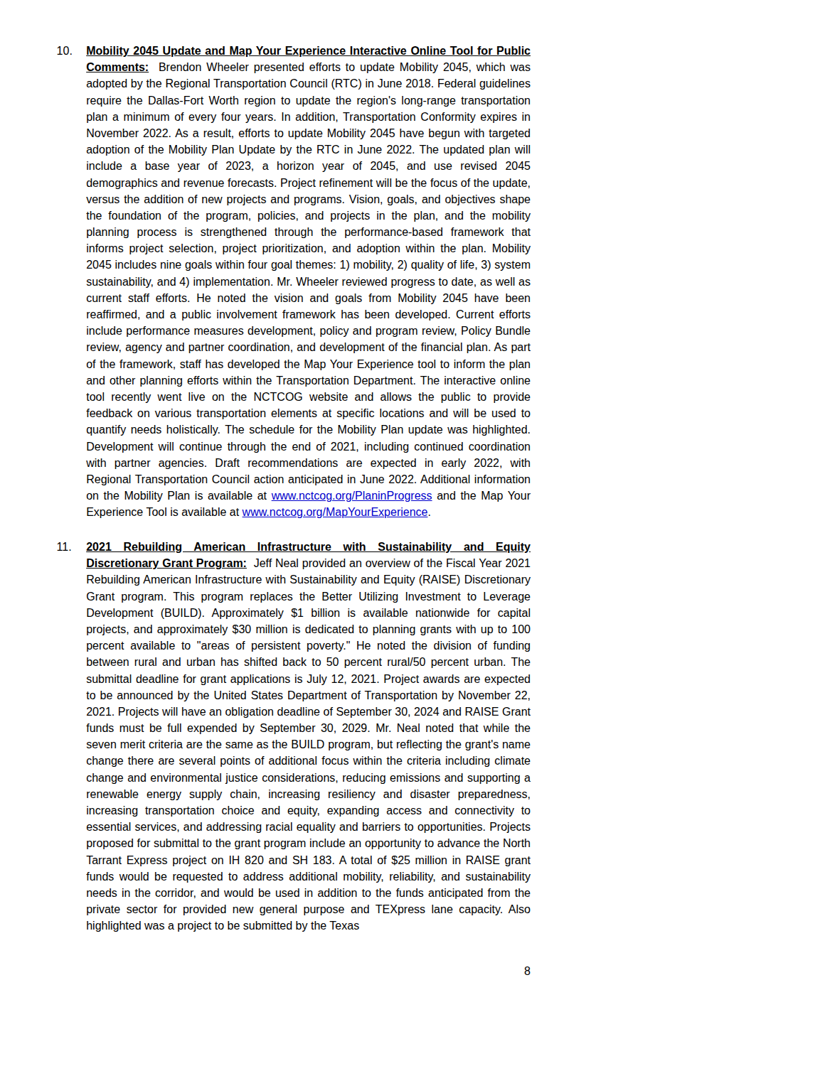Mobility 2045 Update and Map Your Experience Interactive Online Tool for Public Comments: Brendon Wheeler presented efforts to update Mobility 2045, which was adopted by the Regional Transportation Council (RTC) in June 2018. Federal guidelines require the Dallas-Fort Worth region to update the region's long-range transportation plan a minimum of every four years. In addition, Transportation Conformity expires in November 2022. As a result, efforts to update Mobility 2045 have begun with targeted adoption of the Mobility Plan Update by the RTC in June 2022. The updated plan will include a base year of 2023, a horizon year of 2045, and use revised 2045 demographics and revenue forecasts. Project refinement will be the focus of the update, versus the addition of new projects and programs. Vision, goals, and objectives shape the foundation of the program, policies, and projects in the plan, and the mobility planning process is strengthened through the performance-based framework that informs project selection, project prioritization, and adoption within the plan. Mobility 2045 includes nine goals within four goal themes: 1) mobility, 2) quality of life, 3) system sustainability, and 4) implementation. Mr. Wheeler reviewed progress to date, as well as current staff efforts. He noted the vision and goals from Mobility 2045 have been reaffirmed, and a public involvement framework has been developed. Current efforts include performance measures development, policy and program review, Policy Bundle review, agency and partner coordination, and development of the financial plan. As part of the framework, staff has developed the Map Your Experience tool to inform the plan and other planning efforts within the Transportation Department. The interactive online tool recently went live on the NCTCOG website and allows the public to provide feedback on various transportation elements at specific locations and will be used to quantify needs holistically. The schedule for the Mobility Plan update was highlighted. Development will continue through the end of 2021, including continued coordination with partner agencies. Draft recommendations are expected in early 2022, with Regional Transportation Council action anticipated in June 2022. Additional information on the Mobility Plan is available at www.nctcog.org/PlaninProgress and the Map Your Experience Tool is available at www.nctcog.org/MapYourExperience.
2021 Rebuilding American Infrastructure with Sustainability and Equity Discretionary Grant Program: Jeff Neal provided an overview of the Fiscal Year 2021 Rebuilding American Infrastructure with Sustainability and Equity (RAISE) Discretionary Grant program. This program replaces the Better Utilizing Investment to Leverage Development (BUILD). Approximately $1 billion is available nationwide for capital projects, and approximately $30 million is dedicated to planning grants with up to 100 percent available to "areas of persistent poverty." He noted the division of funding between rural and urban has shifted back to 50 percent rural/50 percent urban. The submittal deadline for grant applications is July 12, 2021. Project awards are expected to be announced by the United States Department of Transportation by November 22, 2021. Projects will have an obligation deadline of September 30, 2024 and RAISE Grant funds must be full expended by September 30, 2029. Mr. Neal noted that while the seven merit criteria are the same as the BUILD program, but reflecting the grant's name change there are several points of additional focus within the criteria including climate change and environmental justice considerations, reducing emissions and supporting a renewable energy supply chain, increasing resiliency and disaster preparedness, increasing transportation choice and equity, expanding access and connectivity to essential services, and addressing racial equality and barriers to opportunities. Projects proposed for submittal to the grant program include an opportunity to advance the North Tarrant Express project on IH 820 and SH 183. A total of $25 million in RAISE grant funds would be requested to address additional mobility, reliability, and sustainability needs in the corridor, and would be used in addition to the funds anticipated from the private sector for provided new general purpose and TEXpress lane capacity. Also highlighted was a project to be submitted by the Texas
8